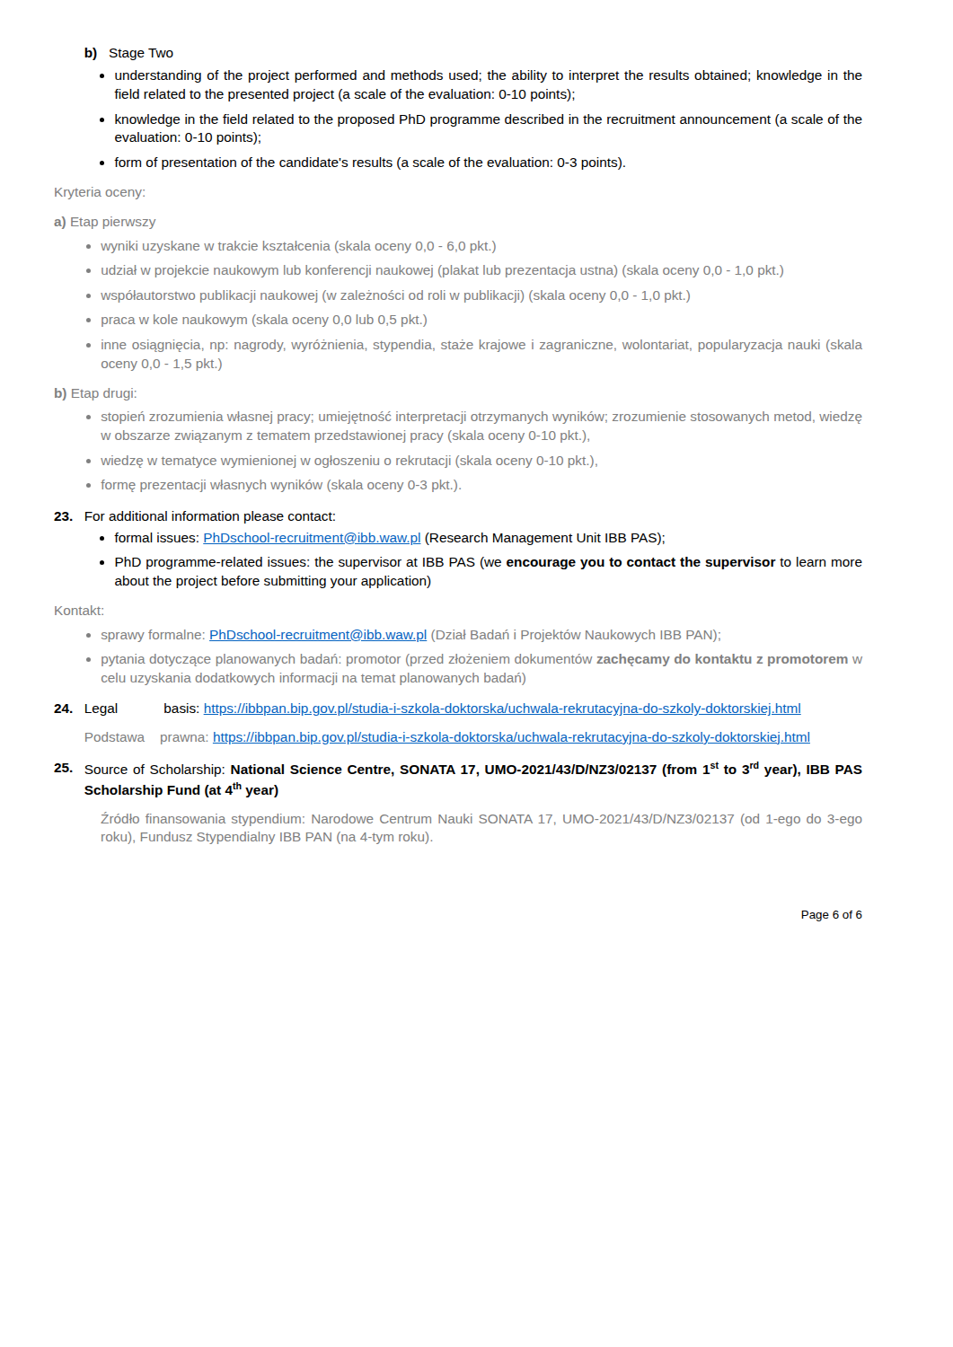b) Stage Two
understanding of the project performed and methods used; the ability to interpret the results obtained; knowledge in the field related to the presented project (a scale of the evaluation: 0-10 points);
knowledge in the field related to the proposed PhD programme described in the recruitment announcement (a scale of the evaluation: 0-10 points);
form of presentation of the candidate's results (a scale of the evaluation: 0-3 points).
Kryteria oceny:
a) Etap pierwszy
wyniki uzyskane w trakcie kształcenia (skala oceny 0,0 - 6,0 pkt.)
udział w projekcie naukowym lub konferencji naukowej (plakat lub prezentacja ustna) (skala oceny 0,0 - 1,0 pkt.)
współautorstwo publikacji naukowej (w zależności od roli w publikacji) (skala oceny 0,0 - 1,0 pkt.)
praca w kole naukowym (skala oceny 0,0 lub 0,5 pkt.)
inne osiągnięcia, np: nagrody, wyróżnienia, stypendia, staże krajowe i zagraniczne, wolontariat, popularyzacja nauki (skala oceny 0,0 - 1,5 pkt.)
b) Etap drugi:
stopień zrozumienia własnej pracy; umiejętność interpretacji otrzymanych wyników; zrozumienie stosowanych metod, wiedzę w obszarze związanym z tematem przedstawionej pracy (skala oceny 0-10 pkt.),
wiedzę w tematyce wymienionej w ogłoszeniu o rekrutacji (skala oceny 0-10 pkt.),
formę prezentacji własnych wyników (skala oceny 0-3 pkt.).
23.
For additional information please contact:
formal issues: PhDschool-recruitment@ibb.waw.pl (Research Management Unit IBB PAS);
PhD programme-related issues: the supervisor at IBB PAS (we encourage you to contact the supervisor to learn more about the project before submitting your application)
Kontakt:
sprawy formalne: PhDschool-recruitment@ibb.waw.pl (Dział Badań i Projektów Naukowych IBB PAN);
pytania dotyczące planowanych badań: promotor (przed złożeniem dokumentów zachęcamy do kontaktu z promotorem w celu uzyskania dodatkowych informacji na temat planowanych badań)
24.
Legal basis: https://ibbpan.bip.gov.pl/studia-i-szkola-doktorska/uchwala-rekrutacyjna-do-szkoly-doktorskiej.html
Podstawa prawna: https://ibbpan.bip.gov.pl/studia-i-szkola-doktorska/uchwala-rekrutacyjna-do-szkoly-doktorskiej.html
25.
Source of Scholarship: National Science Centre, SONATA 17, UMO-2021/43/D/NZ3/02137 (from 1st to 3rd year), IBB PAS Scholarship Fund (at 4th year)
Źródło finansowania stypendium: Narodowe Centrum Nauki SONATA 17, UMO-2021/43/D/NZ3/02137 (od 1-ego do 3-ego roku), Fundusz Stypendialny IBB PAN (na 4-tym roku).
Page 6 of 6